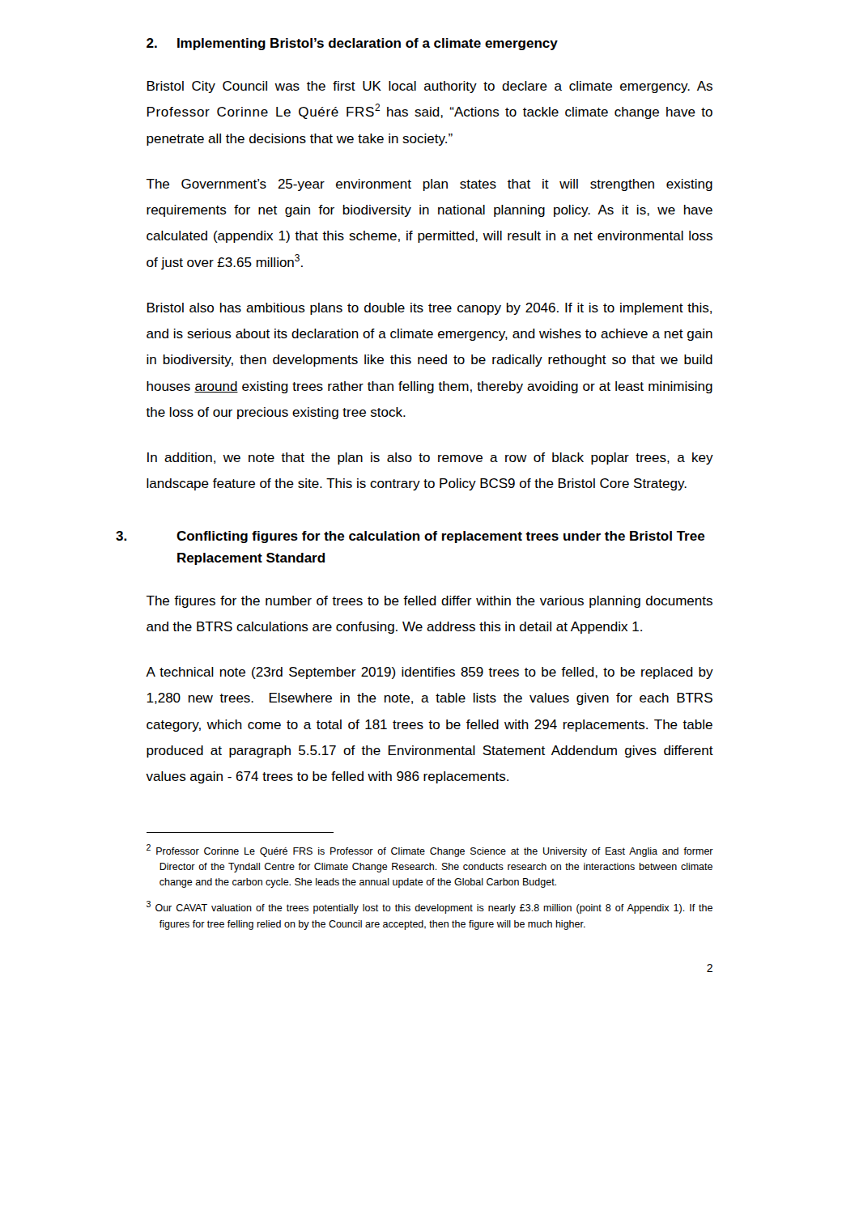2. Implementing Bristol’s declaration of a climate emergency
Bristol City Council was the first UK local authority to declare a climate emergency. As Professor Corinne Le Quéré FRS2 has said, “Actions to tackle climate change have to penetrate all the decisions that we take in society.”
The Government’s 25-year environment plan states that it will strengthen existing requirements for net gain for biodiversity in national planning policy. As it is, we have calculated (appendix 1) that this scheme, if permitted, will result in a net environmental loss of just over £3.65 million3.
Bristol also has ambitious plans to double its tree canopy by 2046. If it is to implement this, and is serious about its declaration of a climate emergency, and wishes to achieve a net gain in biodiversity, then developments like this need to be radically rethought so that we build houses around existing trees rather than felling them, thereby avoiding or at least minimising the loss of our precious existing tree stock.
In addition, we note that the plan is also to remove a row of black poplar trees, a key landscape feature of the site. This is contrary to Policy BCS9 of the Bristol Core Strategy.
3. Conflicting figures for the calculation of replacement trees under the Bristol Tree Replacement Standard
The figures for the number of trees to be felled differ within the various planning documents and the BTRS calculations are confusing. We address this in detail at Appendix 1.
A technical note (23rd September 2019) identifies 859 trees to be felled, to be replaced by 1,280 new trees. Elsewhere in the note, a table lists the values given for each BTRS category, which come to a total of 181 trees to be felled with 294 replacements. The table produced at paragraph 5.5.17 of the Environmental Statement Addendum gives different values again - 674 trees to be felled with 986 replacements.
2 Professor Corinne Le Quéré FRS is Professor of Climate Change Science at the University of East Anglia and former Director of the Tyndall Centre for Climate Change Research. She conducts research on the interactions between climate change and the carbon cycle. She leads the annual update of the Global Carbon Budget.
3 Our CAVAT valuation of the trees potentially lost to this development is nearly £3.8 million (point 8 of Appendix 1). If the figures for tree felling relied on by the Council are accepted, then the figure will be much higher.
2